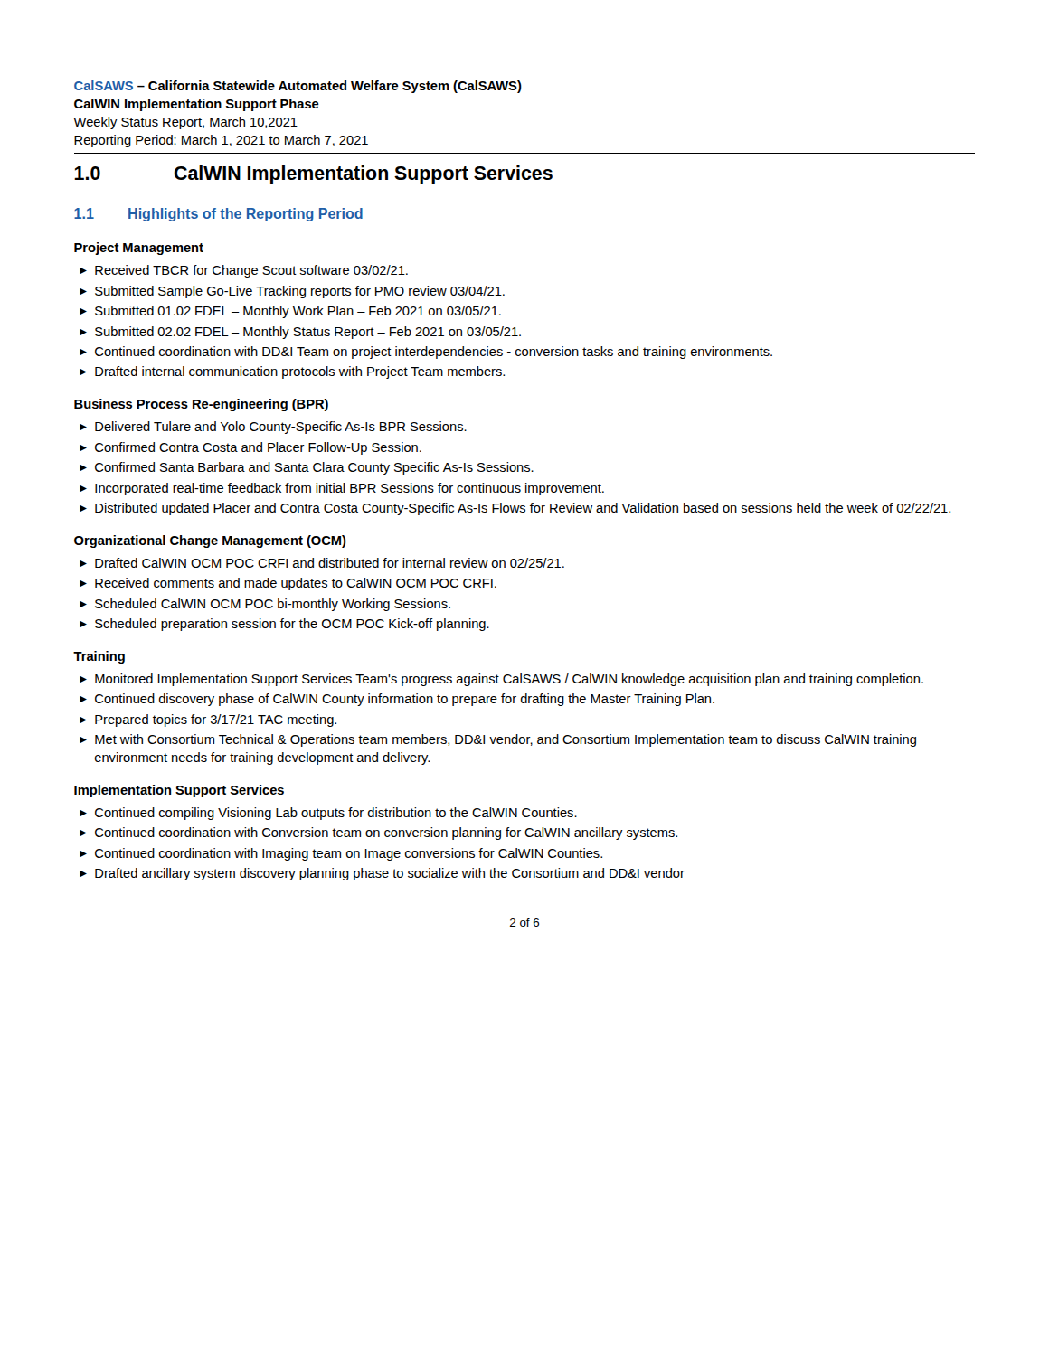CalSAWS – California Statewide Automated Welfare System (CalSAWS)
CalWIN Implementation Support Phase
Weekly Status Report, March 10,2021
Reporting Period: March 1, 2021 to March 7, 2021
1.0 CalWIN Implementation Support Services
1.1 Highlights of the Reporting Period
Project Management
Received TBCR for Change Scout software 03/02/21.
Submitted Sample Go-Live Tracking reports for PMO review 03/04/21.
Submitted 01.02 FDEL – Monthly Work Plan – Feb 2021 on 03/05/21.
Submitted 02.02 FDEL – Monthly Status Report – Feb 2021 on 03/05/21.
Continued coordination with DD&I Team on project interdependencies - conversion tasks and training environments.
Drafted internal communication protocols with Project Team members.
Business Process Re-engineering (BPR)
Delivered Tulare and Yolo County-Specific As-Is BPR Sessions.
Confirmed Contra Costa and Placer Follow-Up Session.
Confirmed Santa Barbara and Santa Clara County Specific As-Is Sessions.
Incorporated real-time feedback from initial BPR Sessions for continuous improvement.
Distributed updated Placer and Contra Costa County-Specific As-Is Flows for Review and Validation based on sessions held the week of 02/22/21.
Organizational Change Management (OCM)
Drafted CalWIN OCM POC CRFI and distributed for internal review on 02/25/21.
Received comments and made updates to CalWIN OCM POC CRFI.
Scheduled CalWIN OCM POC bi-monthly Working Sessions.
Scheduled preparation session for the OCM POC Kick-off planning.
Training
Monitored Implementation Support Services Team's progress against CalSAWS / CalWIN knowledge acquisition plan and training completion.
Continued discovery phase of CalWIN County information to prepare for drafting the Master Training Plan.
Prepared topics for 3/17/21 TAC meeting.
Met with Consortium Technical & Operations team members, DD&I vendor, and Consortium Implementation team to discuss CalWIN training environment needs for training development and delivery.
Implementation Support Services
Continued compiling Visioning Lab outputs for distribution to the CalWIN Counties.
Continued coordination with Conversion team on conversion planning for CalWIN ancillary systems.
Continued coordination with Imaging team on Image conversions for CalWIN Counties.
Drafted ancillary system discovery planning phase to socialize with the Consortium and DD&I vendor
2 of 6